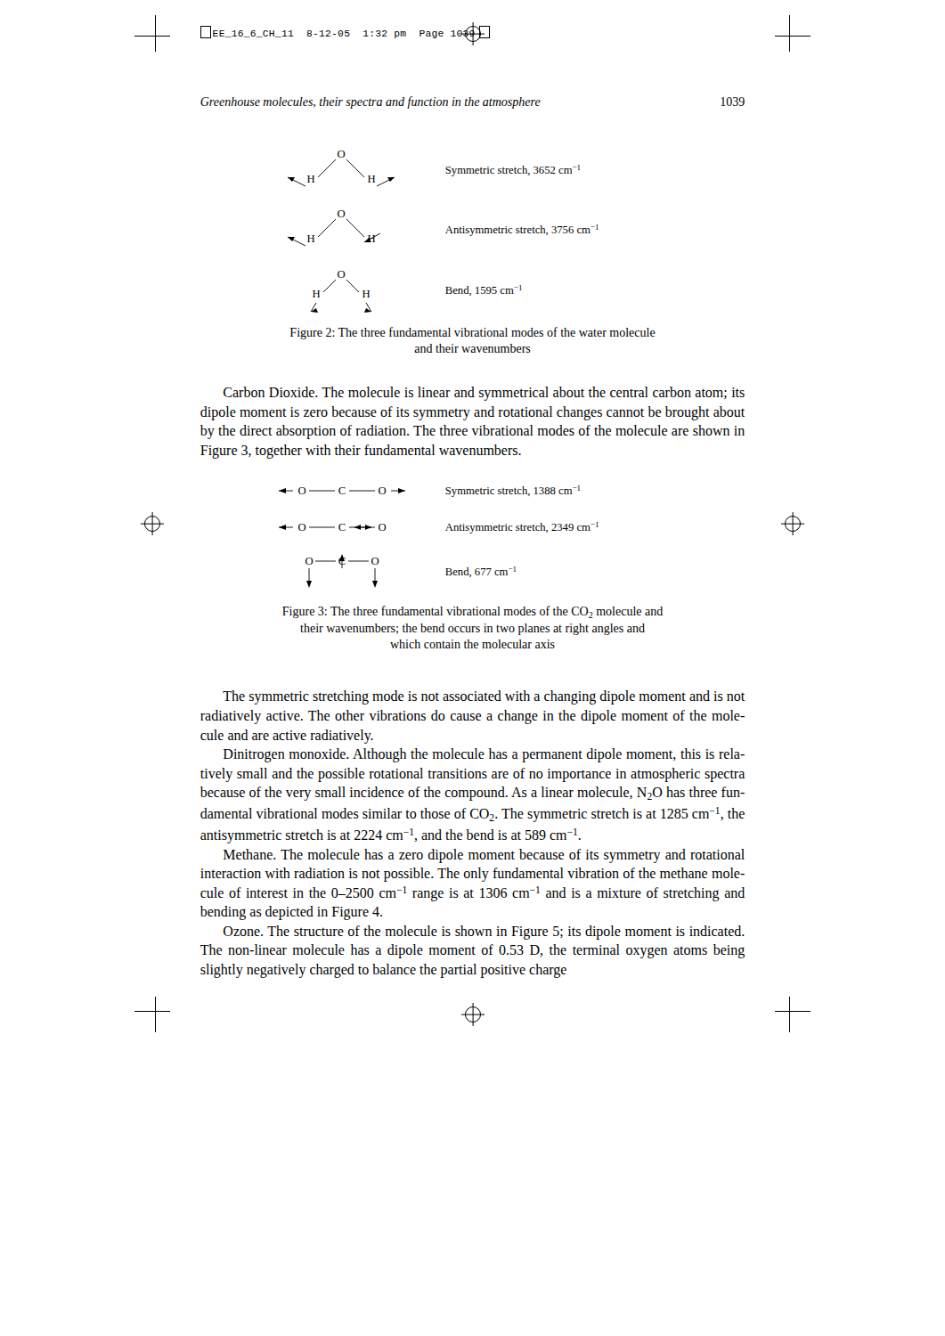EE_16_6_CH_11 8-12-05 1:32 pm Page 1039
Greenhouse molecules, their spectra and function in the atmosphere 1039
O H H
Symmetric stretch, 3652 cm−1
O H H
Antisymmetric stretch, 3756 cm−1
O H H
Bend, 1595 cm−1
Figure 2: The three fundamental vibrational modes of the water molecule
and their wavenumbers
Carbon Dioxide. The molecule is linear and symmetrical about the central carbon atom; its dipole moment is zero because of its symmetry and rotational changes cannot be brought about by the direct absorption of radiation. The three vibrational modes of the molecule are shown in Figure 3, together with their fundamental wavenumbers.
O C O
Symmetric stretch, 1388 cm−1
O C O
Antisymmetric stretch, 2349 cm−1
O C O
Bend, 677 cm−1
Figure 3: The three fundamental vibrational modes of the CO2 molecule and
their wavenumbers; the bend occurs in two planes at right angles and
which contain the molecular axis
The symmetric stretching mode is not associated with a changing dipole moment and is not radiatively active. The other vibrations do cause a change in the dipole moment of the molecule and are active radiatively.
Dinitrogen monoxide. Although the molecule has a permanent dipole moment, this is relatively small and the possible rotational transitions are of no importance in atmospheric spectra because of the very small incidence of the compound. As a linear molecule, N2O has three fundamental vibrational modes similar to those of CO2. The symmetric stretch is at 1285 cm−1, the antisymmetric stretch is at 2224 cm−1, and the bend is at 589 cm−1.
Methane. The molecule has a zero dipole moment because of its symmetry and rotational interaction with radiation is not possible. The only fundamental vibration of the methane molecule of interest in the 0–2500 cm−1 range is at 1306 cm−1 and is a mixture of stretching and bending as depicted in Figure 4.
Ozone. The structure of the molecule is shown in Figure 5; its dipole moment is indicated. The non-linear molecule has a dipole moment of 0.53 D, the terminal oxygen atoms being slightly negatively charged to balance the partial positive charge